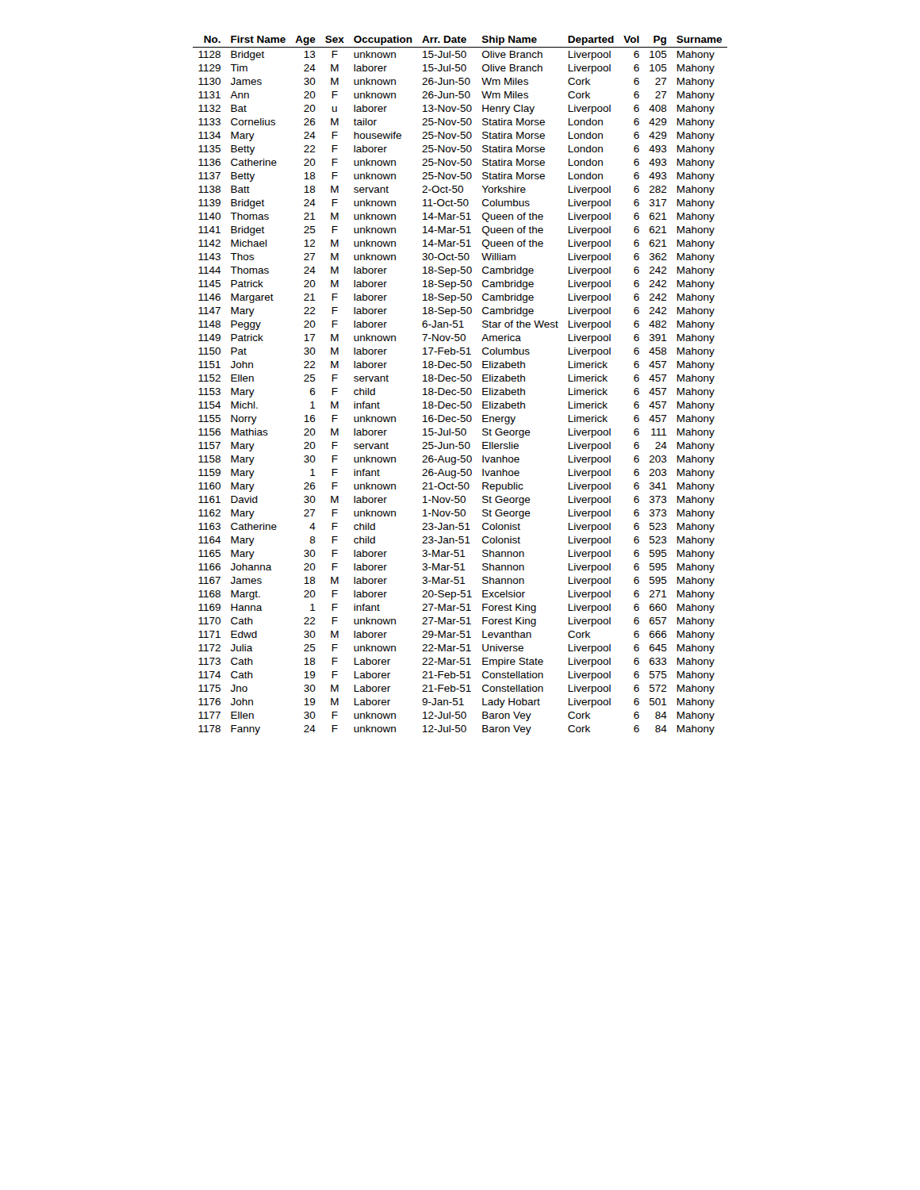| No. | First Name | Age | Sex | Occupation | Arr. Date | Ship Name | Departed | Vol | Pg | Surname |
| --- | --- | --- | --- | --- | --- | --- | --- | --- | --- | --- |
| 1128 | Bridget | 13 | F | unknown | 15-Jul-50 | Olive Branch | Liverpool | 6 | 105 | Mahony |
| 1129 | Tim | 24 | M | laborer | 15-Jul-50 | Olive Branch | Liverpool | 6 | 105 | Mahony |
| 1130 | James | 30 | M | unknown | 26-Jun-50 | Wm Miles | Cork | 6 | 27 | Mahony |
| 1131 | Ann | 20 | F | unknown | 26-Jun-50 | Wm Miles | Cork | 6 | 27 | Mahony |
| 1132 | Bat | 20 | u | laborer | 13-Nov-50 | Henry Clay | Liverpool | 6 | 408 | Mahony |
| 1133 | Cornelius | 26 | M | tailor | 25-Nov-50 | Statira Morse | London | 6 | 429 | Mahony |
| 1134 | Mary | 24 | F | housewife | 25-Nov-50 | Statira Morse | London | 6 | 429 | Mahony |
| 1135 | Betty | 22 | F | laborer | 25-Nov-50 | Statira Morse | London | 6 | 493 | Mahony |
| 1136 | Catherine | 20 | F | unknown | 25-Nov-50 | Statira Morse | London | 6 | 493 | Mahony |
| 1137 | Betty | 18 | F | unknown | 25-Nov-50 | Statira Morse | London | 6 | 493 | Mahony |
| 1138 | Batt | 18 | M | servant | 2-Oct-50 | Yorkshire | Liverpool | 6 | 282 | Mahony |
| 1139 | Bridget | 24 | F | unknown | 11-Oct-50 | Columbus | Liverpool | 6 | 317 | Mahony |
| 1140 | Thomas | 21 | M | unknown | 14-Mar-51 | Queen of the | Liverpool | 6 | 621 | Mahony |
| 1141 | Bridget | 25 | F | unknown | 14-Mar-51 | Queen of the | Liverpool | 6 | 621 | Mahony |
| 1142 | Michael | 12 | M | unknown | 14-Mar-51 | Queen of the | Liverpool | 6 | 621 | Mahony |
| 1143 | Thos | 27 | M | unknown | 30-Oct-50 | William | Liverpool | 6 | 362 | Mahony |
| 1144 | Thomas | 24 | M | laborer | 18-Sep-50 | Cambridge | Liverpool | 6 | 242 | Mahony |
| 1145 | Patrick | 20 | M | laborer | 18-Sep-50 | Cambridge | Liverpool | 6 | 242 | Mahony |
| 1146 | Margaret | 21 | F | laborer | 18-Sep-50 | Cambridge | Liverpool | 6 | 242 | Mahony |
| 1147 | Mary | 22 | F | laborer | 18-Sep-50 | Cambridge | Liverpool | 6 | 242 | Mahony |
| 1148 | Peggy | 20 | F | laborer | 6-Jan-51 | Star of the West | Liverpool | 6 | 482 | Mahony |
| 1149 | Patrick | 17 | M | unknown | 7-Nov-50 | America | Liverpool | 6 | 391 | Mahony |
| 1150 | Pat | 30 | M | laborer | 17-Feb-51 | Columbus | Liverpool | 6 | 458 | Mahony |
| 1151 | John | 22 | M | laborer | 18-Dec-50 | Elizabeth | Limerick | 6 | 457 | Mahony |
| 1152 | Ellen | 25 | F | servant | 18-Dec-50 | Elizabeth | Limerick | 6 | 457 | Mahony |
| 1153 | Mary | 6 | F | child | 18-Dec-50 | Elizabeth | Limerick | 6 | 457 | Mahony |
| 1154 | Michl. | 1 | M | infant | 18-Dec-50 | Elizabeth | Limerick | 6 | 457 | Mahony |
| 1155 | Norry | 16 | F | unknown | 16-Dec-50 | Energy | Limerick | 6 | 457 | Mahony |
| 1156 | Mathias | 20 | M | laborer | 15-Jul-50 | St George | Liverpool | 6 | 111 | Mahony |
| 1157 | Mary | 20 | F | servant | 25-Jun-50 | Ellerslie | Liverpool | 6 | 24 | Mahony |
| 1158 | Mary | 30 | F | unknown | 26-Aug-50 | Ivanhoe | Liverpool | 6 | 203 | Mahony |
| 1159 | Mary | 1 | F | infant | 26-Aug-50 | Ivanhoe | Liverpool | 6 | 203 | Mahony |
| 1160 | Mary | 26 | F | unknown | 21-Oct-50 | Republic | Liverpool | 6 | 341 | Mahony |
| 1161 | David | 30 | M | laborer | 1-Nov-50 | St George | Liverpool | 6 | 373 | Mahony |
| 1162 | Mary | 27 | F | unknown | 1-Nov-50 | St George | Liverpool | 6 | 373 | Mahony |
| 1163 | Catherine | 4 | F | child | 23-Jan-51 | Colonist | Liverpool | 6 | 523 | Mahony |
| 1164 | Mary | 8 | F | child | 23-Jan-51 | Colonist | Liverpool | 6 | 523 | Mahony |
| 1165 | Mary | 30 | F | laborer | 3-Mar-51 | Shannon | Liverpool | 6 | 595 | Mahony |
| 1166 | Johanna | 20 | F | laborer | 3-Mar-51 | Shannon | Liverpool | 6 | 595 | Mahony |
| 1167 | James | 18 | M | laborer | 3-Mar-51 | Shannon | Liverpool | 6 | 595 | Mahony |
| 1168 | Margt. | 20 | F | laborer | 20-Sep-51 | Excelsior | Liverpool | 6 | 271 | Mahony |
| 1169 | Hanna | 1 | F | infant | 27-Mar-51 | Forest King | Liverpool | 6 | 660 | Mahony |
| 1170 | Cath | 22 | F | unknown | 27-Mar-51 | Forest King | Liverpool | 6 | 657 | Mahony |
| 1171 | Edwd | 30 | M | laborer | 29-Mar-51 | Levanthan | Cork | 6 | 666 | Mahony |
| 1172 | Julia | 25 | F | unknown | 22-Mar-51 | Universe | Liverpool | 6 | 645 | Mahony |
| 1173 | Cath | 18 | F | Laborer | 22-Mar-51 | Empire State | Liverpool | 6 | 633 | Mahony |
| 1174 | Cath | 19 | F | Laborer | 21-Feb-51 | Constellation | Liverpool | 6 | 575 | Mahony |
| 1175 | Jno | 30 | M | Laborer | 21-Feb-51 | Constellation | Liverpool | 6 | 572 | Mahony |
| 1176 | John | 19 | M | Laborer | 9-Jan-51 | Lady Hobart | Liverpool | 6 | 501 | Mahony |
| 1177 | Ellen | 30 | F | unknown | 12-Jul-50 | Baron Vey | Cork | 6 | 84 | Mahony |
| 1178 | Fanny | 24 | F | unknown | 12-Jul-50 | Baron Vey | Cork | 6 | 84 | Mahony |